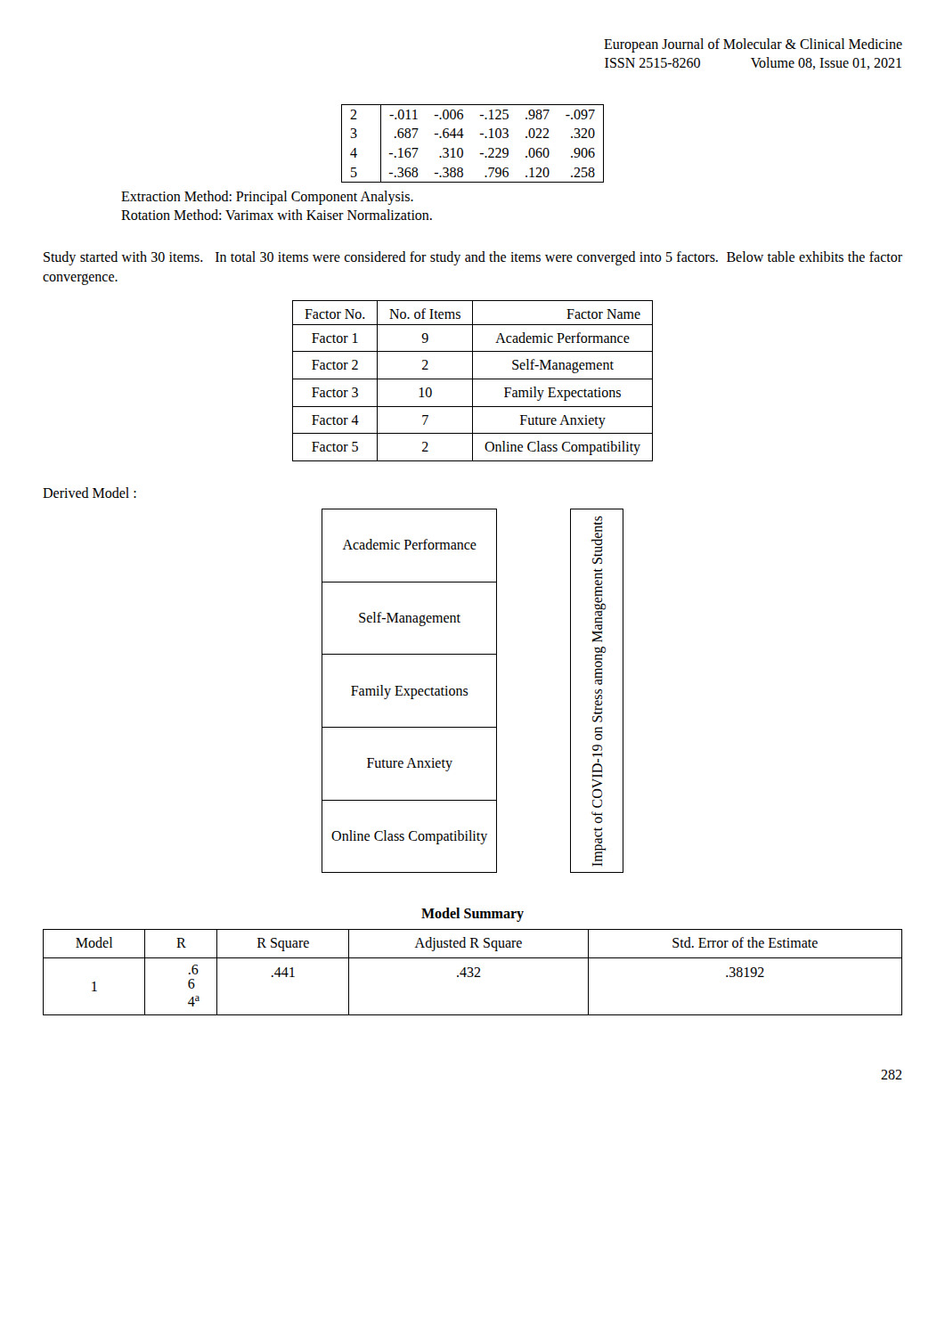European Journal of Molecular & Clinical Medicine ISSN 2515-8260Volume 08, Issue 01, 2021
| 2 | -.011 | -.006 | -.125 | .987 | -.097 |
| 3 | .687 | -.644 | -.103 | .022 | .320 |
| 4 | -.167 | .310 | -.229 | .060 | .906 |
| 5 | -.368 | -.388 | .796 | .120 | .258 |
Extraction Method: Principal Component Analysis.
Rotation Method: Varimax with Kaiser Normalization.
Study started with 30 items. In total 30 items were considered for study and the items were converged into 5 factors. Below table exhibits the factor convergence.
| Factor No. | No. of Items | Factor Name |
| --- | --- | --- |
| Factor 1 | 9 | Academic Performance |
| Factor 2 | 2 | Self-Management |
| Factor 3 | 10 | Family Expectations |
| Factor 4 | 7 | Future Anxiety |
| Factor 5 | 2 | Online Class Compatibility |
Derived Model :
| Academic Performance | | Impact of COVID-19 on Stress among Management Students |
| Self-Management |
| Family Expectations |
| Future Anxiety |
| Online Class Compatibility |
Model Summary
| Model | R | R Square | Adjusted R Square | Std. Error of the Estimate |
| --- | --- | --- | --- | --- |
| 1 | .6 6 4 a | .441 | .432 | .38192 |
282